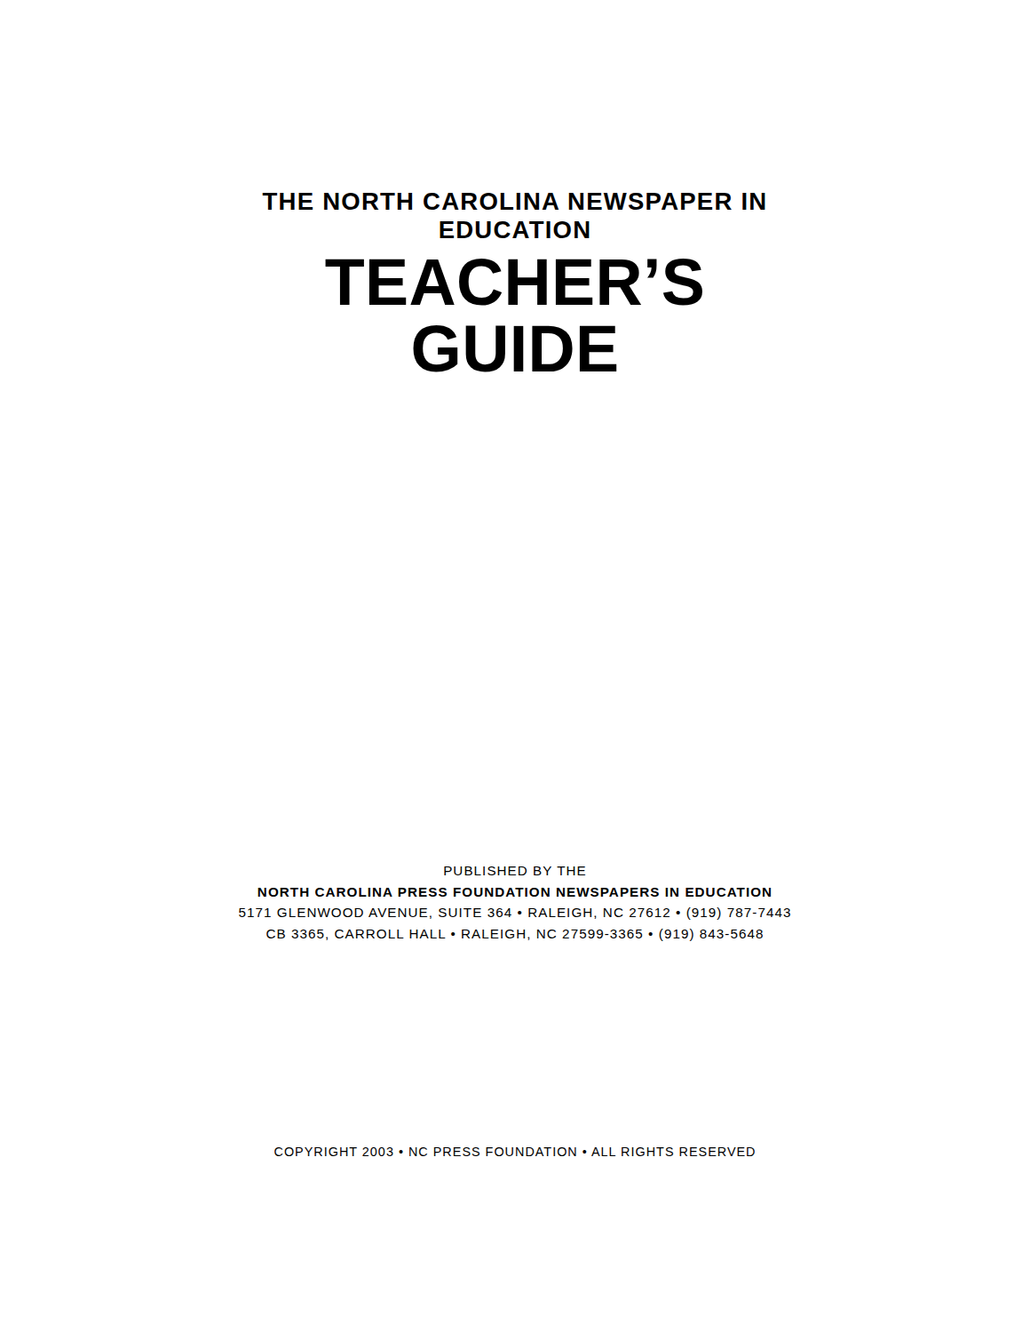The North Carolina Newspaper in Education
Teacher’s Guide
Published by the
North Carolina Press Foundation Newspapers in Education
5171 Glenwood Avenue, Suite 364 • Raleigh, NC 27612 • (919) 787-7443
CB 3365, Carroll Hall • Raleigh, NC 27599-3365 • (919) 843-5648
Copyright 2003 • NC Press Foundation • All Rights Reserved